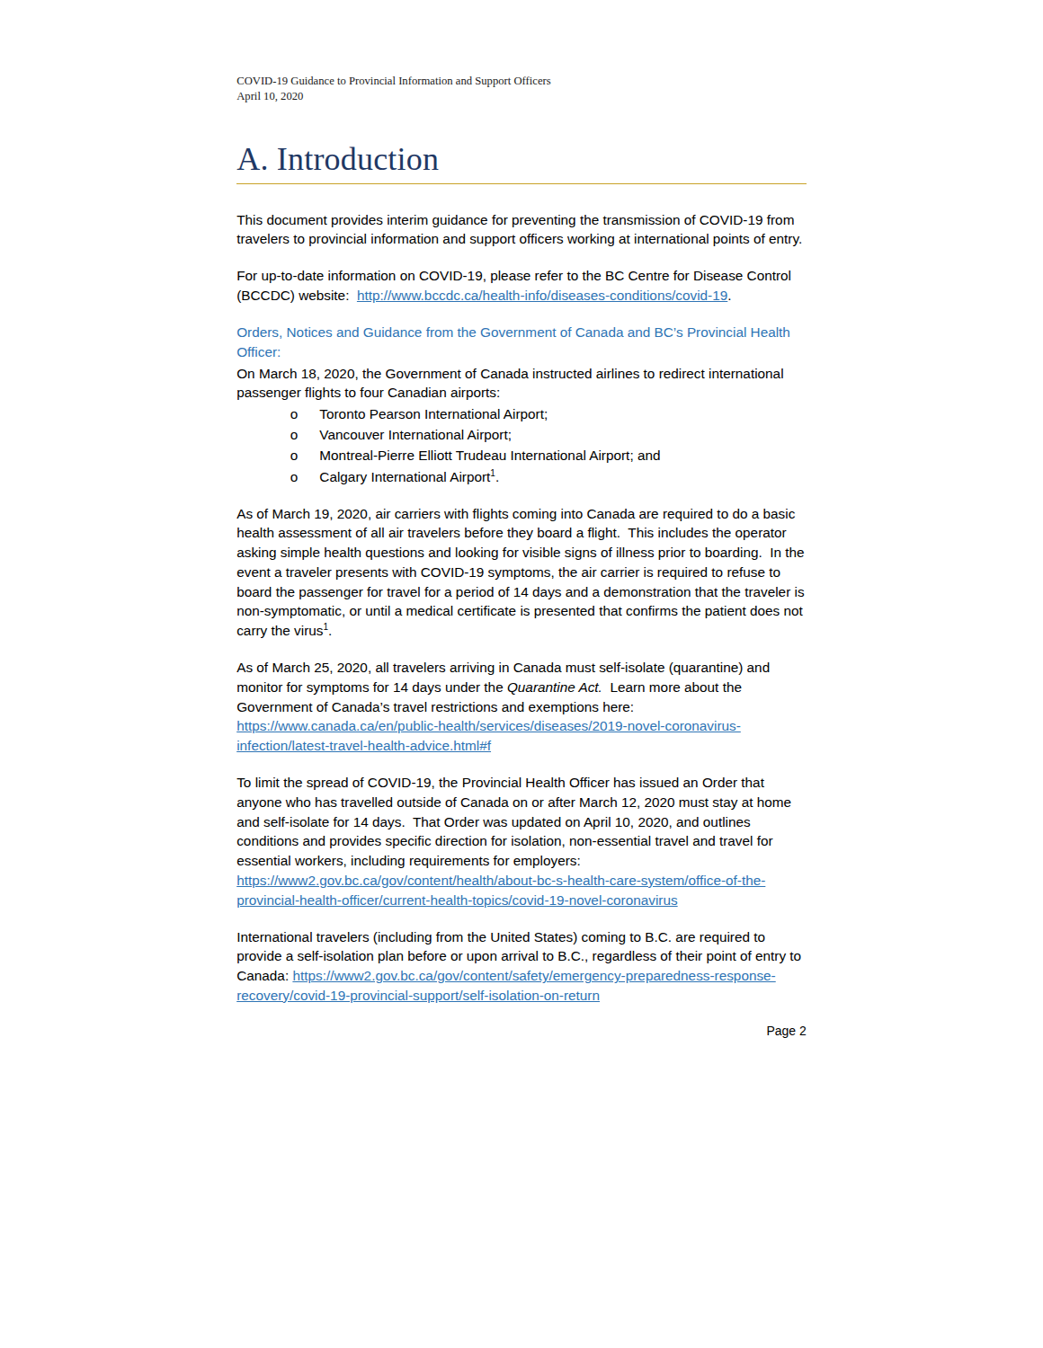COVID-19 Guidance to Provincial Information and Support Officers
April 10, 2020
A. Introduction
This document provides interim guidance for preventing the transmission of COVID-19 from travelers to provincial information and support officers working at international points of entry.
For up-to-date information on COVID-19, please refer to the BC Centre for Disease Control (BCCDC) website: http://www.bccdc.ca/health-info/diseases-conditions/covid-19.
Orders, Notices and Guidance from the Government of Canada and BC’s Provincial Health Officer:
On March 18, 2020, the Government of Canada instructed airlines to redirect international passenger flights to four Canadian airports:
Toronto Pearson International Airport;
Vancouver International Airport;
Montreal-Pierre Elliott Trudeau International Airport; and
Calgary International Airport1.
As of March 19, 2020, air carriers with flights coming into Canada are required to do a basic health assessment of all air travelers before they board a flight. This includes the operator asking simple health questions and looking for visible signs of illness prior to boarding. In the event a traveler presents with COVID-19 symptoms, the air carrier is required to refuse to board the passenger for travel for a period of 14 days and a demonstration that the traveler is non-symptomatic, or until a medical certificate is presented that confirms the patient does not carry the virus1.
As of March 25, 2020, all travelers arriving in Canada must self-isolate (quarantine) and monitor for symptoms for 14 days under the Quarantine Act. Learn more about the Government of Canada’s travel restrictions and exemptions here: https://www.canada.ca/en/public-health/services/diseases/2019-novel-coronavirus-infection/latest-travel-health-advice.html#f
To limit the spread of COVID-19, the Provincial Health Officer has issued an Order that anyone who has travelled outside of Canada on or after March 12, 2020 must stay at home and self-isolate for 14 days. That Order was updated on April 10, 2020, and outlines conditions and provides specific direction for isolation, non-essential travel and travel for essential workers, including requirements for employers: https://www2.gov.bc.ca/gov/content/health/about-bc-s-health-care-system/office-of-the-provincial-health-officer/current-health-topics/covid-19-novel-coronavirus
International travelers (including from the United States) coming to B.C. are required to provide a self-isolation plan before or upon arrival to B.C., regardless of their point of entry to Canada: https://www2.gov.bc.ca/gov/content/safety/emergency-preparedness-response-recovery/covid-19-provincial-support/self-isolation-on-return
Page 2